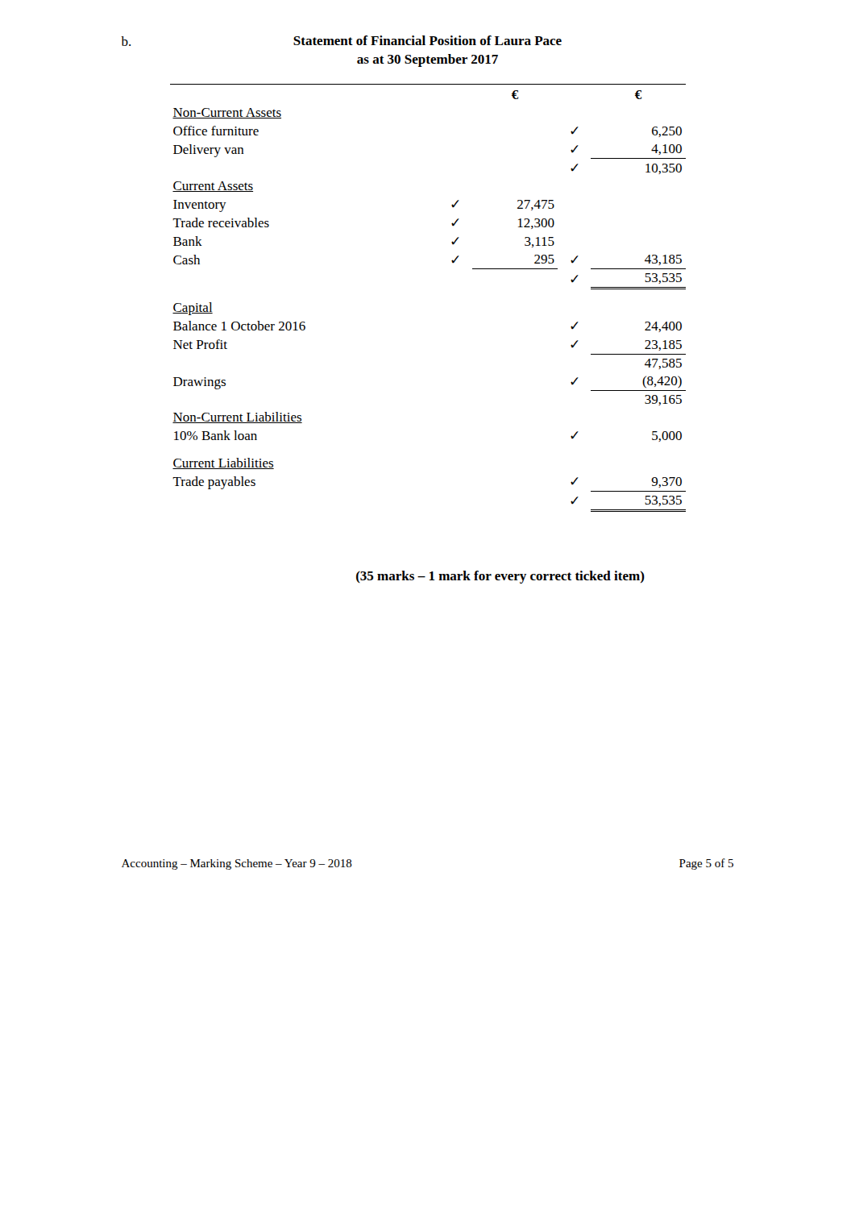b.
Statement of Financial Position of Laura Pace
as at 30 September 2017
| | | € | | € |
| Non-Current Assets | | | | |
| Office furniture | | | ✓ | 6,250 |
| Delivery van | | | ✓ | 4,100 |
| | | | ✓ | 10,350 |
| Current Assets | | | | |
| Inventory | ✓ | 27,475 | | |
| Trade receivables | ✓ | 12,300 | | |
| Bank | ✓ | 3,115 | | |
| Cash | ✓ | 295 | ✓ | 43,185 |
| | | | ✓ | 53,535 |
| Capital | | | | |
| Balance 1 October 2016 | | | ✓ | 24,400 |
| Net Profit | | | ✓ | 23,185 |
| | | | | 47,585 |
| Drawings | | | ✓ | (8,420) |
| | | | | 39,165 |
| Non-Current Liabilities | | | | |
| 10% Bank loan | | | ✓ | 5,000 |
| Current Liabilities | | | | |
| Trade payables | | | ✓ | 9,370 |
| | | | ✓ | 53,535 |
(35 marks – 1 mark for every correct ticked item)
Accounting – Marking Scheme – Year 9 – 2018
Page 5 of 5